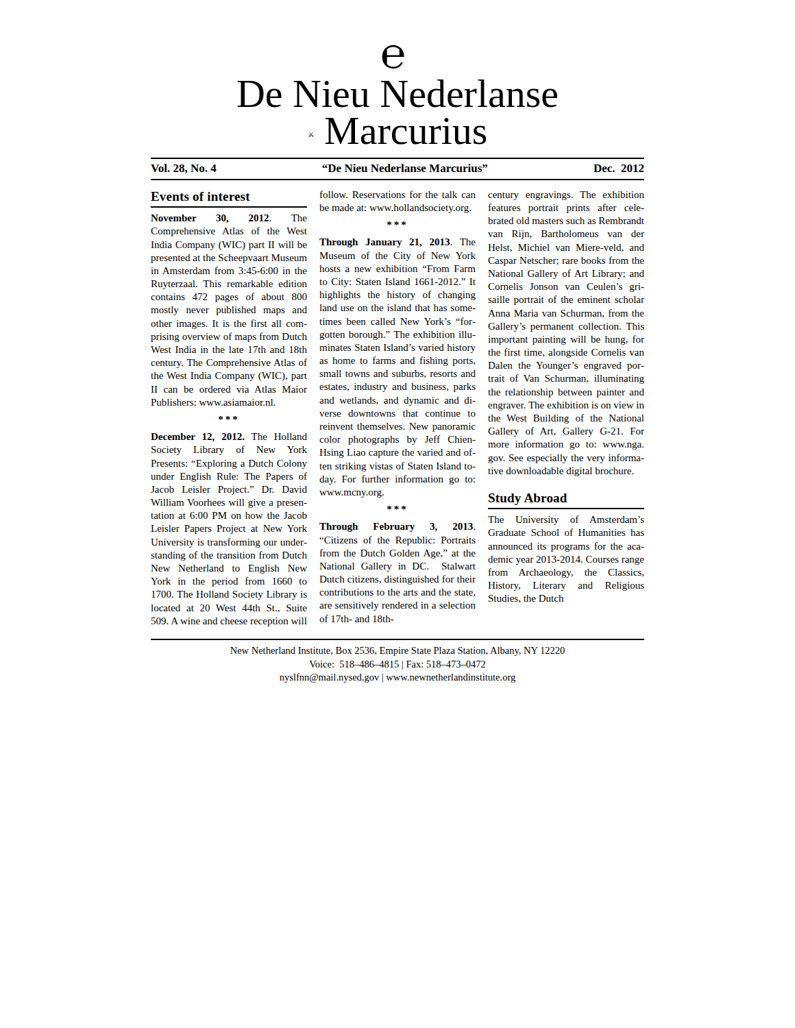℮  
De Nieu Nederlanse
⚔ Marcurius
Vol. 28, No. 4
“De Nieu Nederlanse Marcurius”
Dec. 2012
Events of interest
November 30, 2012. The Comprehensive Atlas of the West India Company (WIC) part II will be presented at the Scheepvaart Museum in Amsterdam from 3:45-6:00 in the Ruyterzaal. This remarkable edition contains 472 pages of about 800 mostly never published maps and other images. It is the first all comprising overview of maps from Dutch West India in the late 17th and 18th century. The Comprehensive Atlas of the West India Company (WIC), part II can be ordered via Atlas Maior Publishers: www.asiamaior.nl.
***
December 12, 2012. The Holland Society Library of New York Presents: “Exploring a Dutch Colony under English Rule: The Papers of Jacob Leisler Project.” Dr. David William Voorhees will give a presentation at 6:00 PM on how the Jacob Leisler Papers Project at New York University is transforming our understanding of the transition from Dutch New Netherland to English New York in the period from 1660 to 1700. The Holland Society Library is located at 20 West 44th St., Suite 509. A wine and cheese reception will
follow. Reservations for the talk can be made at: www.hollandsociety.org.
***
Through January 21, 2013. The Museum of the City of New York hosts a new exhibition “From Farm to City: Staten Island 1661-2012.” It highlights the history of changing land use on the island that has sometimes been called New York’s “forgotten borough.” The exhibition illuminates Staten Island’s varied history as home to farms and fishing ports, small towns and suburbs, resorts and estates, industry and business, parks and wetlands, and dynamic and diverse downtowns that continue to reinvent themselves. New panoramic color photographs by Jeff Chien-Hsing Liao capture the varied and often striking vistas of Staten Island today. For further information go to: www.mcny.org.
***
Through February 3, 2013. “Citizens of the Republic: Portraits from the Dutch Golden Age,” at the National Gallery in DC. Stalwart Dutch citizens, distinguished for their contributions to the arts and the state, are sensitively rendered in a selection of 17th- and 18th-
century engravings. The exhibition features portrait prints after celebrated old masters such as Rembrandt van Rijn, Bartholomeus van der Helst, Michiel van Miere-veld, and Caspar Netscher; rare books from the National Gallery of Art Library; and Cornelis Jonson van Ceulen’s grisaille portrait of the eminent scholar Anna Maria van Schurman, from the Gallery’s permanent collection. This important painting will be hung, for the first time, alongside Cornelis van Dalen the Younger’s engraved portrait of Van Schurman, illuminating the relationship between painter and engraver. The exhibition is on view in the West Building of the National Gallery of Art, Gallery G-21. For more information go to: www.nga. gov. See especially the very informative downloadable digital brochure.
Study Abroad
The University of Amsterdam’s Graduate School of Humanities has announced its programs for the academic year 2013-2014. Courses range from Archaeology, the Classics, History, Literary and Religious Studies, the Dutch
New Netherland Institute, Box 2536, Empire State Plaza Station, Albany, NY 12220
Voice: 518–486–4815 | Fax: 518–473–0472
nyslfnn@mail.nysed.gov | www.newnetherlandinstitute.org